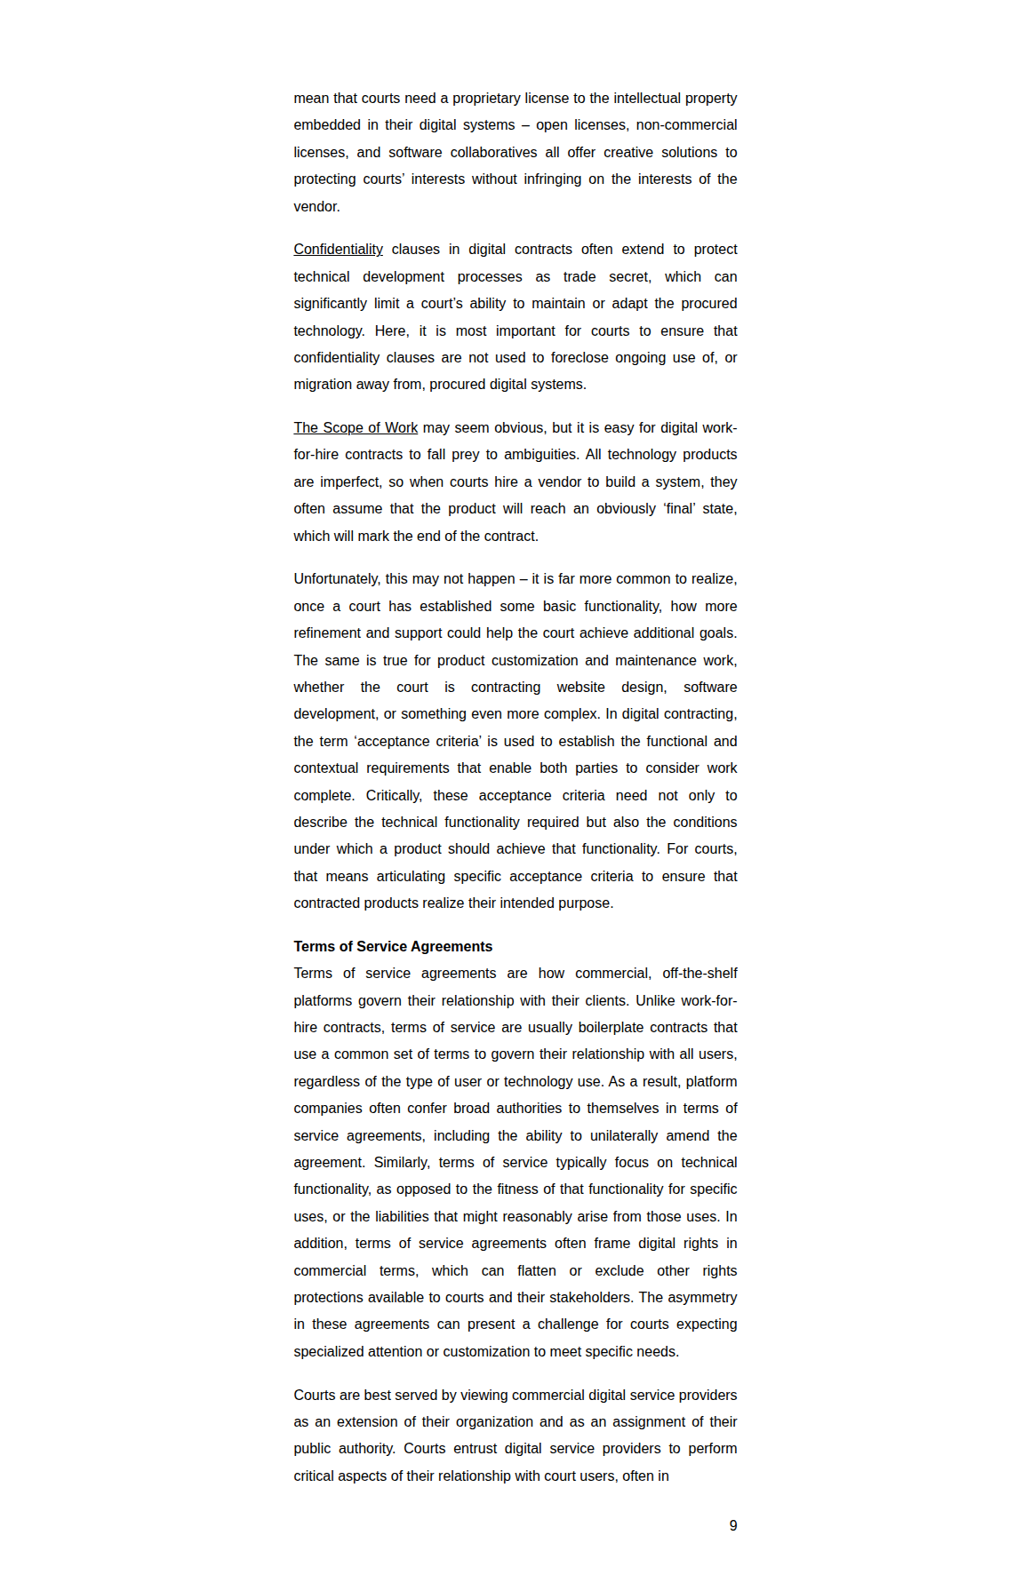mean that courts need a proprietary license to the intellectual property embedded in their digital systems – open licenses, non-commercial licenses, and software collaboratives all offer creative solutions to protecting courts’ interests without infringing on the interests of the vendor.
Confidentiality clauses in digital contracts often extend to protect technical development processes as trade secret, which can significantly limit a court’s ability to maintain or adapt the procured technology. Here, it is most important for courts to ensure that confidentiality clauses are not used to foreclose ongoing use of, or migration away from, procured digital systems.
The Scope of Work may seem obvious, but it is easy for digital work-for-hire contracts to fall prey to ambiguities. All technology products are imperfect, so when courts hire a vendor to build a system, they often assume that the product will reach an obviously ‘final’ state, which will mark the end of the contract.
Unfortunately, this may not happen – it is far more common to realize, once a court has established some basic functionality, how more refinement and support could help the court achieve additional goals. The same is true for product customization and maintenance work, whether the court is contracting website design, software development, or something even more complex. In digital contracting, the term ‘acceptance criteria’ is used to establish the functional and contextual requirements that enable both parties to consider work complete. Critically, these acceptance criteria need not only to describe the technical functionality required but also the conditions under which a product should achieve that functionality. For courts, that means articulating specific acceptance criteria to ensure that contracted products realize their intended purpose.
Terms of Service Agreements
Terms of service agreements are how commercial, off-the-shelf platforms govern their relationship with their clients. Unlike work-for-hire contracts, terms of service are usually boilerplate contracts that use a common set of terms to govern their relationship with all users, regardless of the type of user or technology use. As a result, platform companies often confer broad authorities to themselves in terms of service agreements, including the ability to unilaterally amend the agreement. Similarly, terms of service typically focus on technical functionality, as opposed to the fitness of that functionality for specific uses, or the liabilities that might reasonably arise from those uses. In addition, terms of service agreements often frame digital rights in commercial terms, which can flatten or exclude other rights protections available to courts and their stakeholders. The asymmetry in these agreements can present a challenge for courts expecting specialized attention or customization to meet specific needs.
Courts are best served by viewing commercial digital service providers as an extension of their organization and as an assignment of their public authority. Courts entrust digital service providers to perform critical aspects of their relationship with court users, often in
9